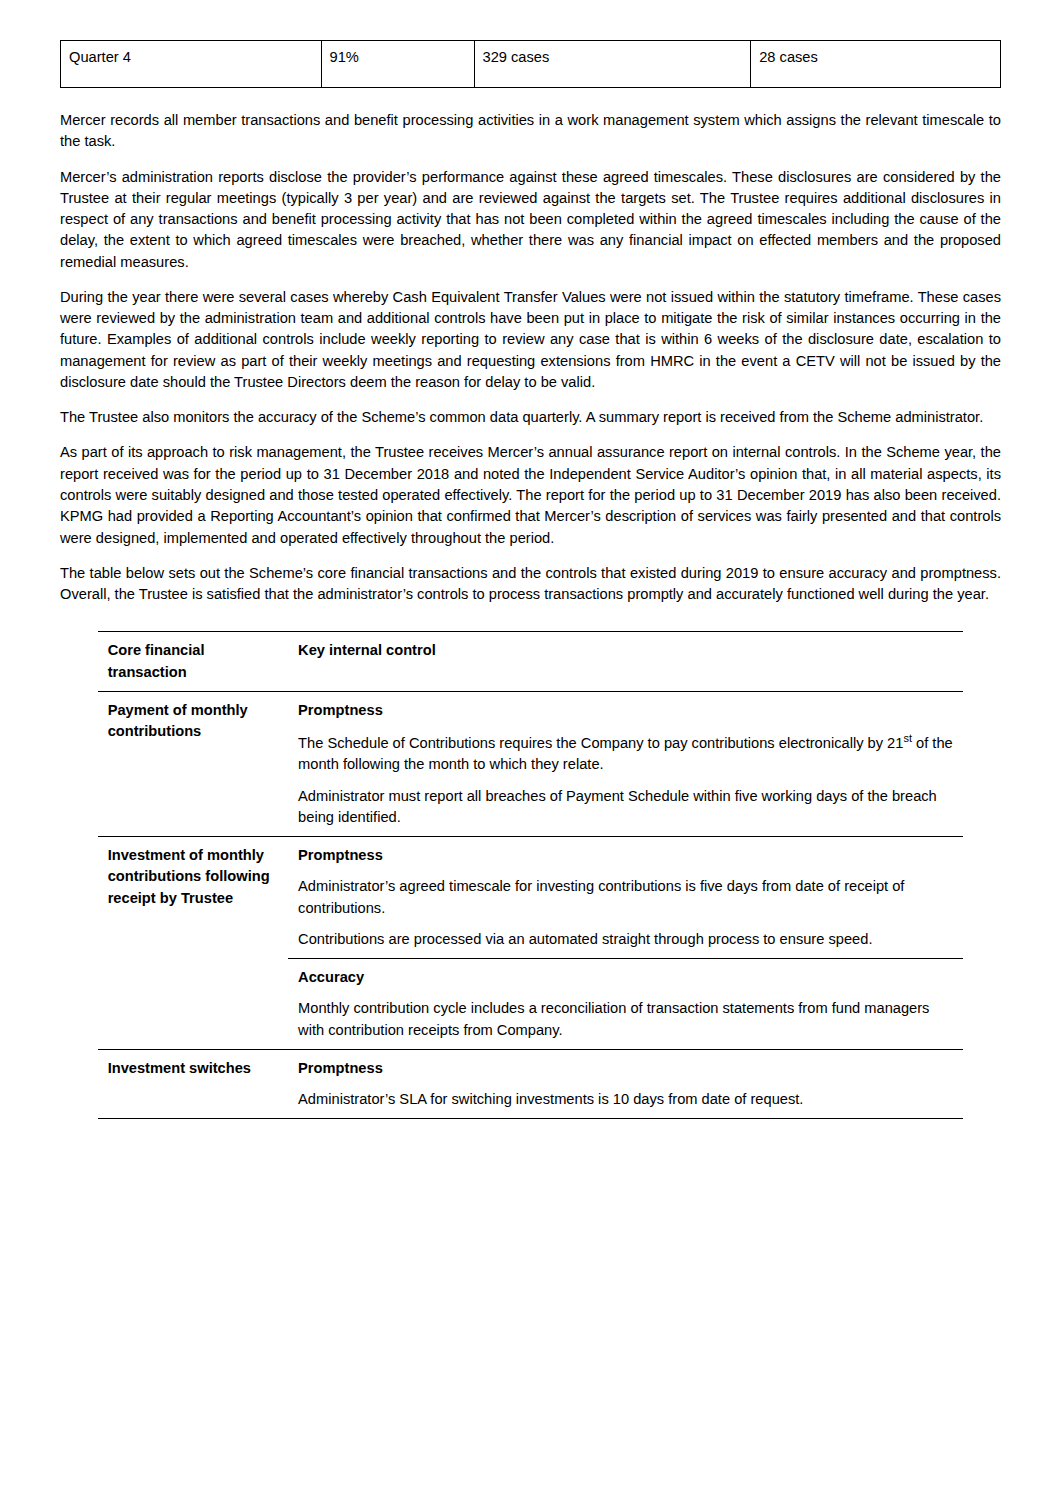| Quarter 4 | 91% | 329 cases | 28 cases |
Mercer records all member transactions and benefit processing activities in a work management system which assigns the relevant timescale to the task.
Mercer’s administration reports disclose the provider’s performance against these agreed timescales. These disclosures are considered by the Trustee at their regular meetings (typically 3 per year) and are reviewed against the targets set. The Trustee requires additional disclosures in respect of any transactions and benefit processing activity that has not been completed within the agreed timescales including the cause of the delay, the extent to which agreed timescales were breached, whether there was any financial impact on effected members and the proposed remedial measures.
During the year there were several cases whereby Cash Equivalent Transfer Values were not issued within the statutory timeframe. These cases were reviewed by the administration team and additional controls have been put in place to mitigate the risk of similar instances occurring in the future. Examples of additional controls include weekly reporting to review any case that is within 6 weeks of the disclosure date, escalation to management for review as part of their weekly meetings and requesting extensions from HMRC in the event a CETV will not be issued by the disclosure date should the Trustee Directors deem the reason for delay to be valid.
The Trustee also monitors the accuracy of the Scheme’s common data quarterly. A summary report is received from the Scheme administrator.
As part of its approach to risk management, the Trustee receives Mercer’s annual assurance report on internal controls. In the Scheme year, the report received was for the period up to 31 December 2018 and noted the Independent Service Auditor’s opinion that, in all material aspects, its controls were suitably designed and those tested operated effectively. The report for the period up to 31 December 2019 has also been received. KPMG had provided a Reporting Accountant’s opinion that confirmed that Mercer’s description of services was fairly presented and that controls were designed, implemented and operated effectively throughout the period.
The table below sets out the Scheme’s core financial transactions and the controls that existed during 2019 to ensure accuracy and promptness. Overall, the Trustee is satisfied that the administrator’s controls to process transactions promptly and accurately functioned well during the year.
| Core financial transaction | Key internal control |
| --- | --- |
| Payment of monthly contributions | Promptness The Schedule of Contributions requires the Company to pay contributions electronically by 21 st of the month following the month to which they relate . Administrator must report all breaches of Payment Schedule within five working days of the breach being identified. |
| Investment of monthly contributions following receipt by Trustee | Promptness Administrator’s agreed timescale for investing contributions is five days from date of receipt of contributions. Contributions are processed via an automated straight through process to ensure speed. |
| Accuracy Monthly contribution cycle includes a reconciliation of transaction statements from fund managers with contribution receipts from Company. |
| Investment switches | Promptness Administrator’s SLA for switching investments is 10 days from date of request. |